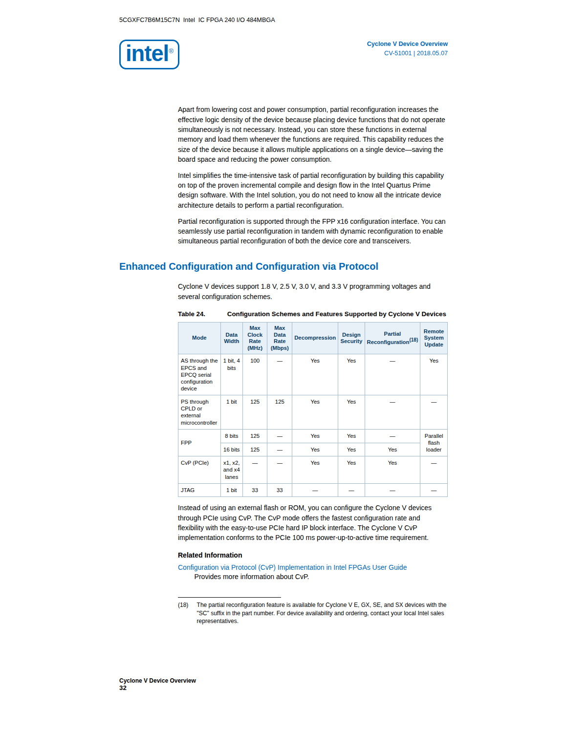5CGXFC7B6M15C7N Intel IC FPGA 240 I/O 484MBGA
intel®
Cyclone V Device Overview
CV-51001 | 2018.05.07
Apart from lowering cost and power consumption, partial reconfiguration increases the effective logic density of the device because placing device functions that do not operate simultaneously is not necessary. Instead, you can store these functions in external memory and load them whenever the functions are required. This capability reduces the size of the device because it allows multiple applications on a single device—saving the board space and reducing the power consumption.
Intel simplifies the time-intensive task of partial reconfiguration by building this capability on top of the proven incremental compile and design flow in the Intel Quartus Prime design software. With the Intel solution, you do not need to know all the intricate device architecture details to perform a partial reconfiguration.
Partial reconfiguration is supported through the FPP x16 configuration interface. You can seamlessly use partial reconfiguration in tandem with dynamic reconfiguration to enable simultaneous partial reconfiguration of both the device core and transceivers.
Enhanced Configuration and Configuration via Protocol
Cyclone V devices support 1.8 V, 2.5 V, 3.0 V, and 3.3 V programming voltages and several configuration schemes.
Table 24. Configuration Schemes and Features Supported by Cyclone V Devices
| Mode | Data Width | Max Clock Rate (MHz) | Max Data Rate (Mbps) | Decompression | Design Security | Partial Reconfiguration (18) | Remote System Update |
| --- | --- | --- | --- | --- | --- | --- | --- |
| AS through the EPCS and EPCQ serial configuration device | 1 bit, 4 bits | 100 | — | Yes | Yes | — | Yes |
| PS through CPLD or external microcontroller | 1 bit | 125 | 125 | Yes | Yes | — | — |
| FPP | 8 bits | 125 | — | Yes | Yes | — | Parallel flash loader |
| 16 bits | 125 | — | Yes | Yes | Yes |
| CvP (PCIe) | x1, x2, and x4 lanes | — | — | Yes | Yes | Yes | — |
| JTAG | 1 bit | 33 | 33 | — | — | — | — |
Instead of using an external flash or ROM, you can configure the Cyclone V devices through PCIe using CvP. The CvP mode offers the fastest configuration rate and flexibility with the easy-to-use PCIe hard IP block interface. The Cyclone V CvP implementation conforms to the PCIe 100 ms power-up-to-active time requirement.
Related Information
Configuration via Protocol (CvP) Implementation in Intel FPGAs User Guide Provides more information about CvP.
(18) The partial reconfiguration feature is available for Cyclone V E, GX, SE, and SX devices with the "SC" suffix in the part number. For device availability and ordering, contact your local Intel sales representatives.
Cyclone V Device Overview
32